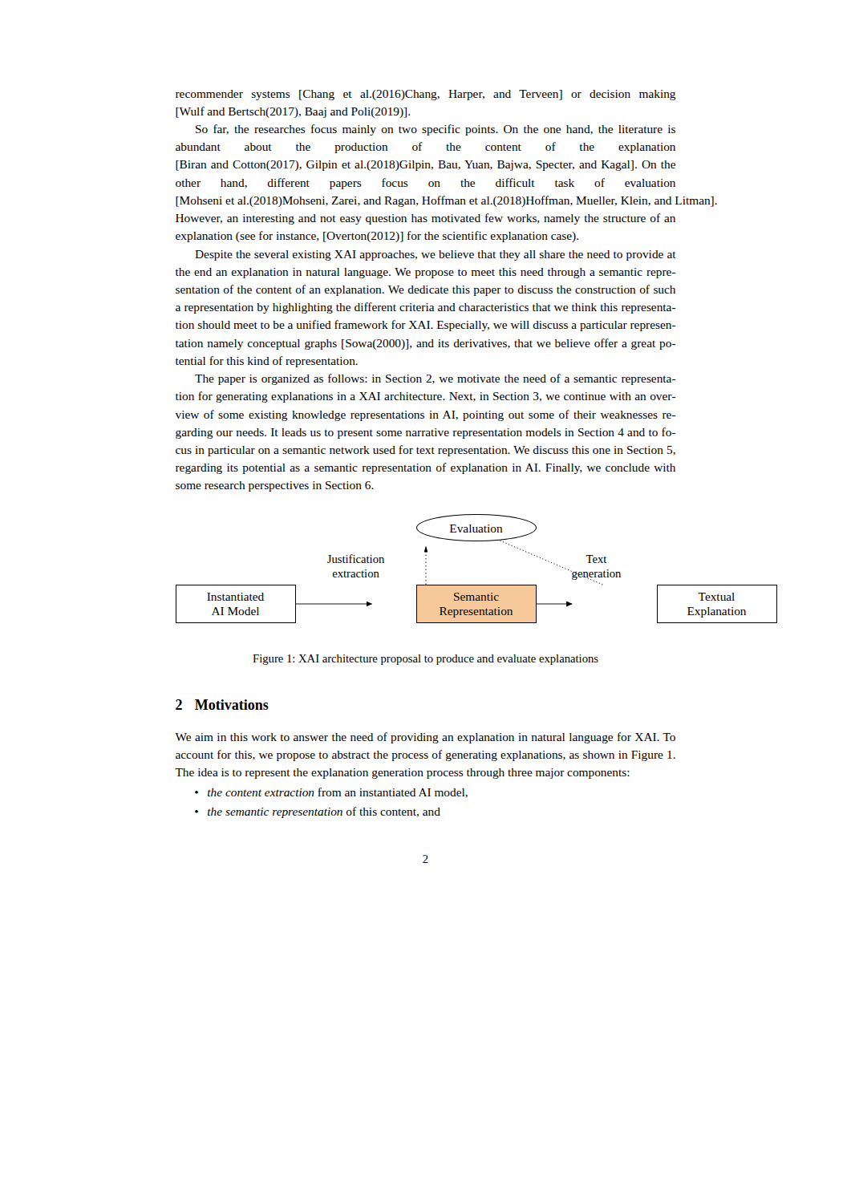recommender systems [Chang et al.(2016)Chang, Harper, and Terveen] or decision making [Wulf and Bertsch(2017), Baaj and Poli(2019)].
So far, the researches focus mainly on two specific points. On the one hand, the literature is abundant about the production of the content of the explanation [Biran and Cotton(2017), Gilpin et al.(2018)Gilpin, Bau, Yuan, Bajwa, Specter, and Kagal]. On the other hand, different papers focus on the difficult task of evaluation [Mohseni et al.(2018)Mohseni, Zarei, and Ragan, Hoffman et al.(2018)Hoffman, Mueller, Klein, and Litman]. However, an interesting and not easy question has motivated few works, namely the structure of an explanation (see for instance, [Overton(2012)] for the scientific explanation case).
Despite the several existing XAI approaches, we believe that they all share the need to provide at the end an explanation in natural language. We propose to meet this need through a semantic representation of the content of an explanation. We dedicate this paper to discuss the construction of such a representation by highlighting the different criteria and characteristics that we think this representation should meet to be a unified framework for XAI. Especially, we will discuss a particular representation namely conceptual graphs [Sowa(2000)], and its derivatives, that we believe offer a great potential for this kind of representation.
The paper is organized as follows: in Section 2, we motivate the need of a semantic representation for generating explanations in a XAI architecture. Next, in Section 3, we continue with an overview of some existing knowledge representations in AI, pointing out some of their weaknesses regarding our needs. It leads us to present some narrative representation models in Section 4 and to focus in particular on a semantic network used for text representation. We discuss this one in Section 5, regarding its potential as a semantic representation of explanation in AI. Finally, we conclude with some research perspectives in Section 6.
Instantiated
AI Model
Semantic
Representation
Textual
Explanation
Evaluation
Justification
extraction
Text
generation
Figure 1: XAI architecture proposal to produce and evaluate explanations
2 Motivations
We aim in this work to answer the need of providing an explanation in natural language for XAI. To account for this, we propose to abstract the process of generating explanations, as shown in Figure 1. The idea is to represent the explanation generation process through three major components:
the content extraction from an instantiated AI model,
the semantic representation of this content, and
2